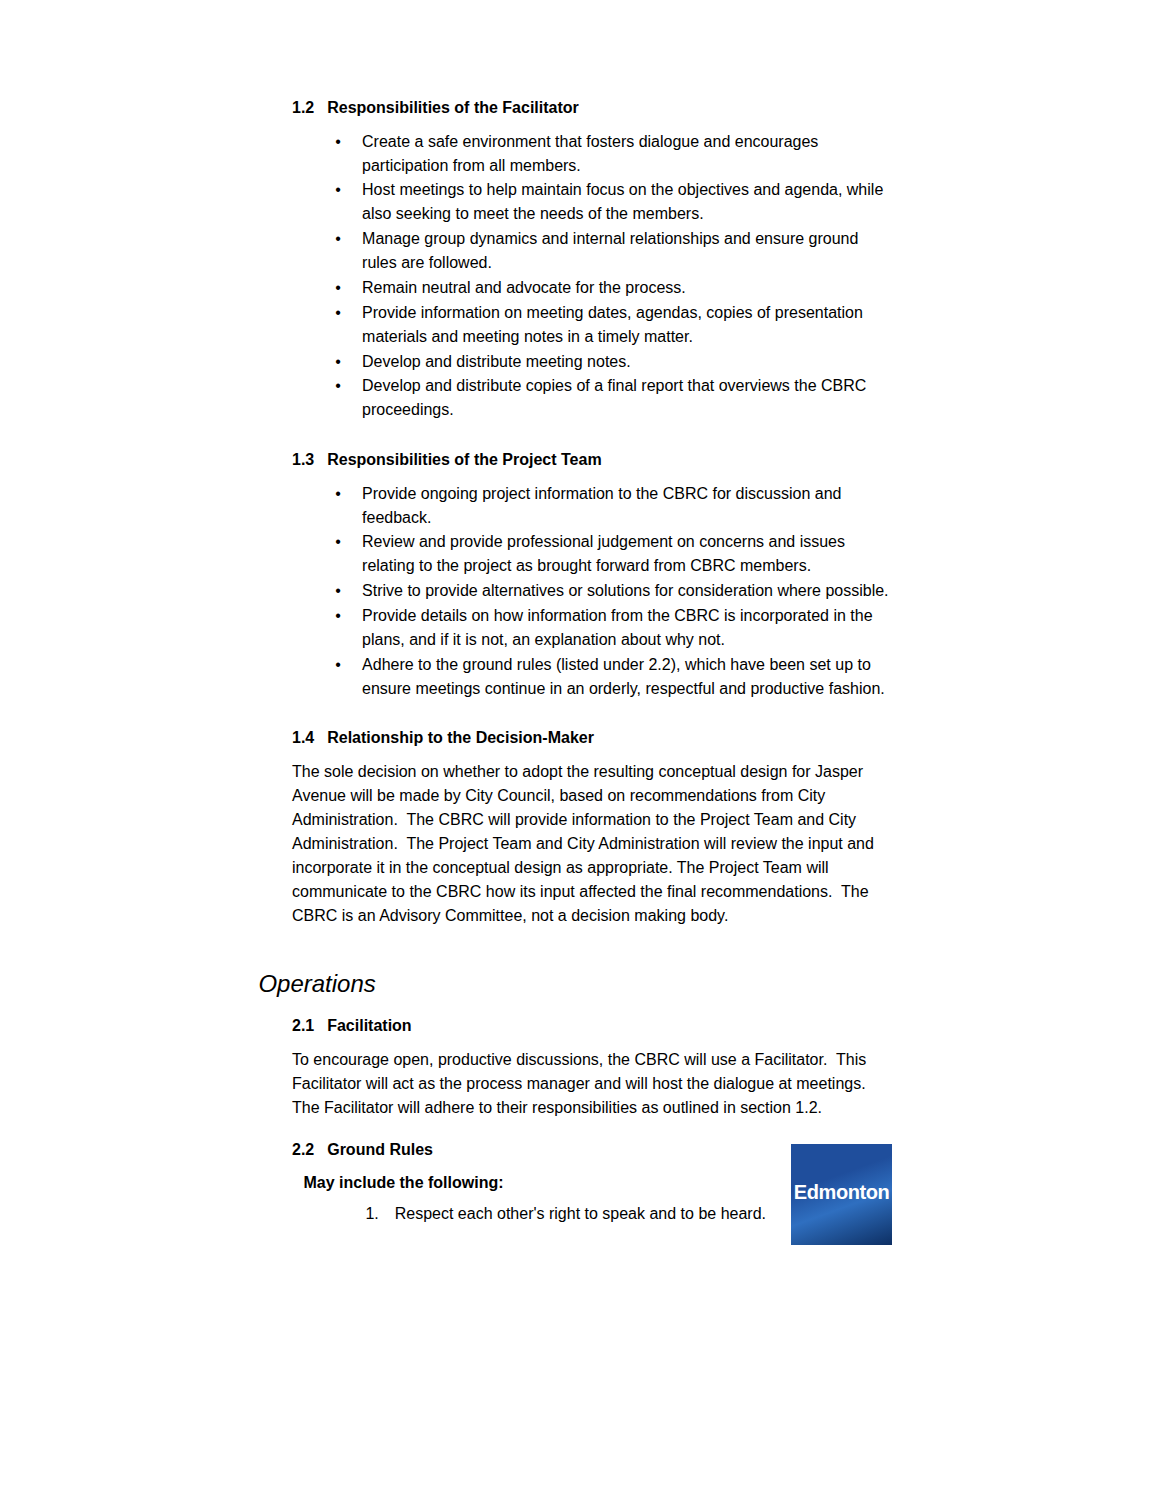1.2 Responsibilities of the Facilitator
Create a safe environment that fosters dialogue and encourages participation from all members.
Host meetings to help maintain focus on the objectives and agenda, while also seeking to meet the needs of the members.
Manage group dynamics and internal relationships and ensure ground rules are followed.
Remain neutral and advocate for the process.
Provide information on meeting dates, agendas, copies of presentation materials and meeting notes in a timely matter.
Develop and distribute meeting notes.
Develop and distribute copies of a final report that overviews the CBRC proceedings.
1.3 Responsibilities of the Project Team
Provide ongoing project information to the CBRC for discussion and feedback.
Review and provide professional judgement on concerns and issues relating to the project as brought forward from CBRC members.
Strive to provide alternatives or solutions for consideration where possible.
Provide details on how information from the CBRC is incorporated in the plans, and if it is not, an explanation about why not.
Adhere to the ground rules (listed under 2.2), which have been set up to ensure meetings continue in an orderly, respectful and productive fashion.
1.4 Relationship to the Decision-Maker
The sole decision on whether to adopt the resulting conceptual design for Jasper Avenue will be made by City Council, based on recommendations from City Administration. The CBRC will provide information to the Project Team and City Administration. The Project Team and City Administration will review the input and incorporate it in the conceptual design as appropriate. The Project Team will communicate to the CBRC how its input affected the final recommendations. The CBRC is an Advisory Committee, not a decision making body.
Operations
2.1 Facilitation
To encourage open, productive discussions, the CBRC will use a Facilitator. This Facilitator will act as the process manager and will host the dialogue at meetings. The Facilitator will adhere to their responsibilities as outlined in section 1.2.
2.2 Ground Rules
May include the following:
Respect each other's right to speak and to be heard.
Edmonton